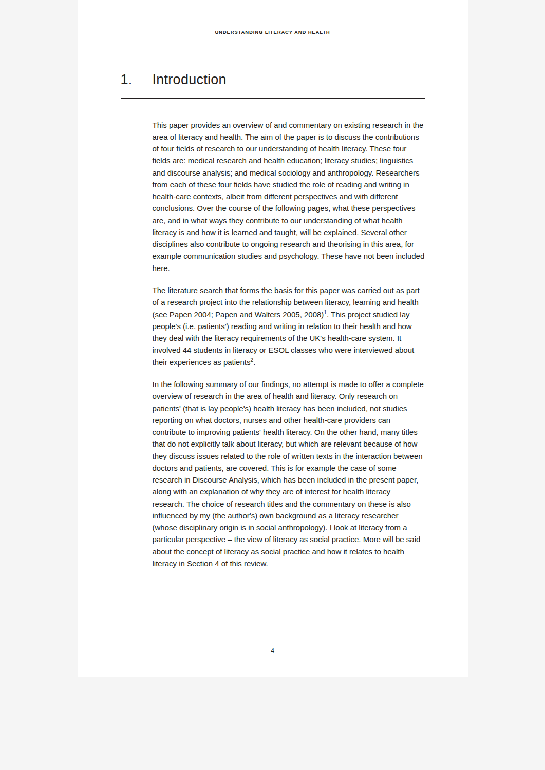Understanding literacy and health
1. Introduction
This paper provides an overview of and commentary on existing research in the area of literacy and health. The aim of the paper is to discuss the contributions of four fields of research to our understanding of health literacy. These four fields are: medical research and health education; literacy studies; linguistics and discourse analysis; and medical sociology and anthropology. Researchers from each of these four fields have studied the role of reading and writing in health-care contexts, albeit from different perspectives and with different conclusions. Over the course of the following pages, what these perspectives are, and in what ways they contribute to our understanding of what health literacy is and how it is learned and taught, will be explained. Several other disciplines also contribute to ongoing research and theorising in this area, for example communication studies and psychology. These have not been included here.
The literature search that forms the basis for this paper was carried out as part of a research project into the relationship between literacy, learning and health (see Papen 2004; Papen and Walters 2005, 2008)1. This project studied lay people's (i.e. patients') reading and writing in relation to their health and how they deal with the literacy requirements of the UK's health-care system. It involved 44 students in literacy or ESOL classes who were interviewed about their experiences as patients2.
In the following summary of our findings, no attempt is made to offer a complete overview of research in the area of health and literacy. Only research on patients' (that is lay people's) health literacy has been included, not studies reporting on what doctors, nurses and other health-care providers can contribute to improving patients' health literacy. On the other hand, many titles that do not explicitly talk about literacy, but which are relevant because of how they discuss issues related to the role of written texts in the interaction between doctors and patients, are covered. This is for example the case of some research in Discourse Analysis, which has been included in the present paper, along with an explanation of why they are of interest for health literacy research. The choice of research titles and the commentary on these is also influenced by my (the author's) own background as a literacy researcher (whose disciplinary origin is in social anthropology). I look at literacy from a particular perspective – the view of literacy as social practice. More will be said about the concept of literacy as social practice and how it relates to health literacy in Section 4 of this review.
4